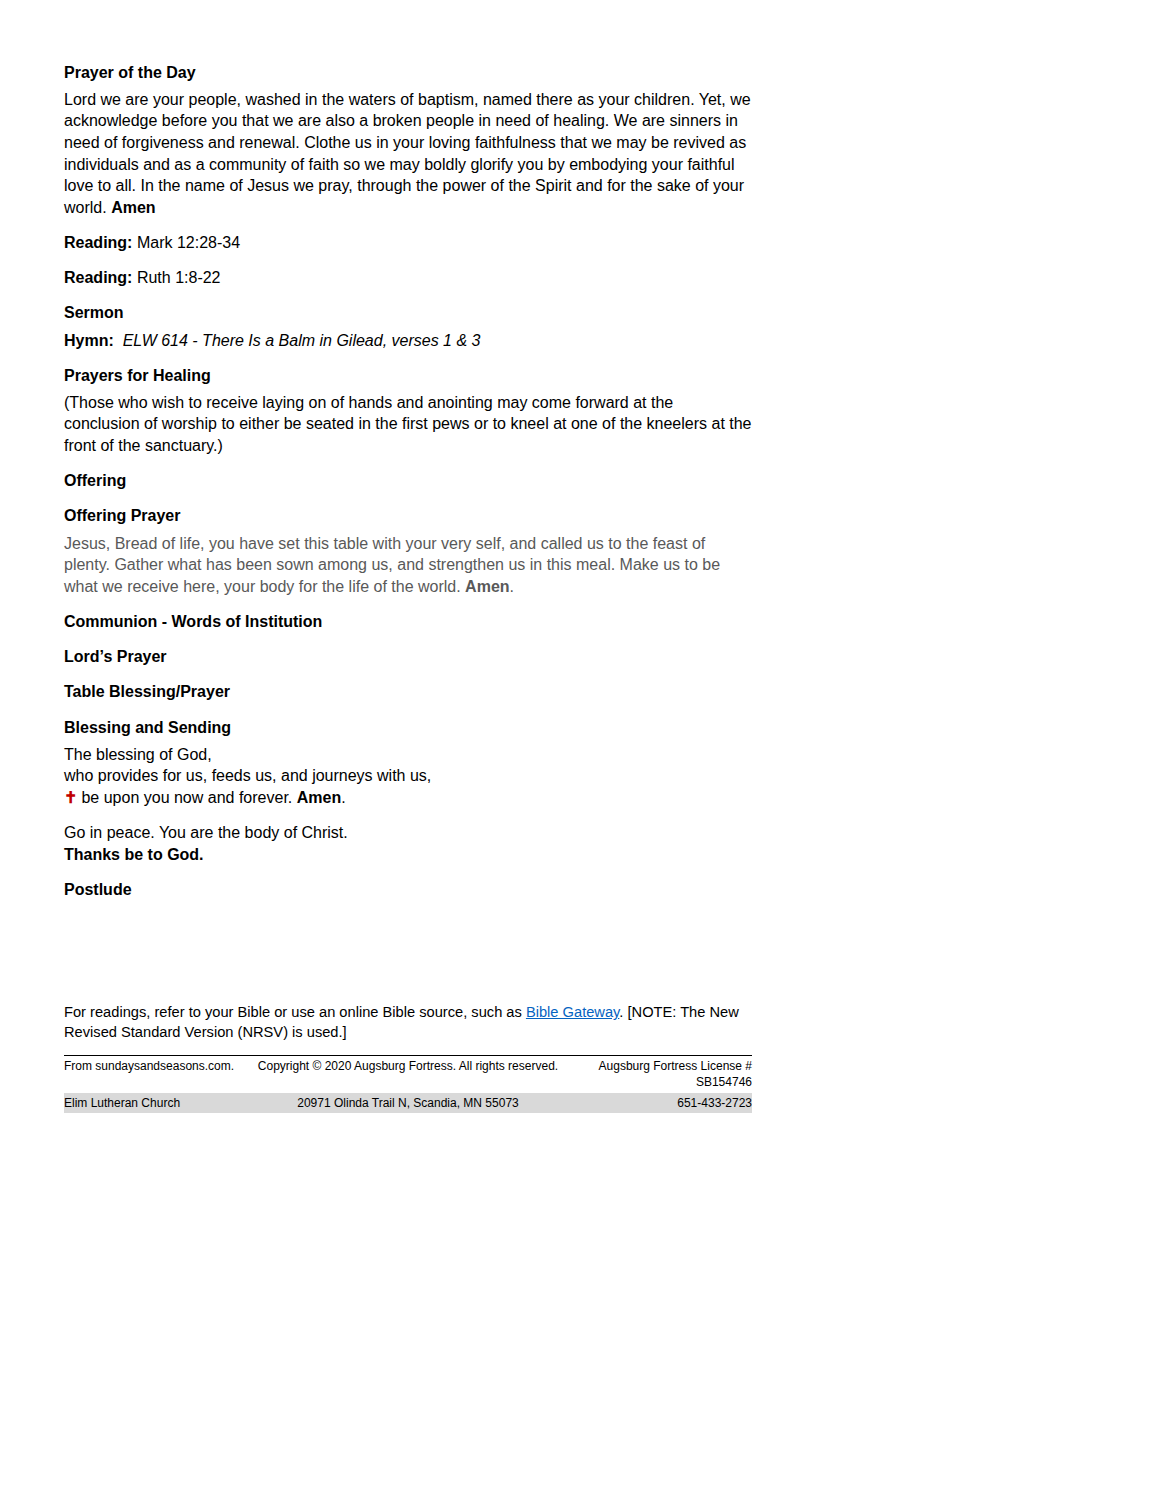Prayer of the Day
Lord we are your people, washed in the waters of baptism, named there as your children. Yet, we acknowledge before you that we are also a broken people in need of healing. We are sinners in need of forgiveness and renewal. Clothe us in your loving faithfulness that we may be revived as individuals and as a community of faith so we may boldly glorify you by embodying your faithful love to all. In the name of Jesus we pray, through the power of the Spirit and for the sake of your world. Amen
Reading: Mark 12:28-34
Reading: Ruth 1:8-22
Sermon
Hymn: ELW 614 - There Is a Balm in Gilead, verses 1 & 3
Prayers for Healing
(Those who wish to receive laying on of hands and anointing may come forward at the conclusion of worship to either be seated in the first pews or to kneel at one of the kneelers at the front of the sanctuary.)
Offering
Offering Prayer
Jesus, Bread of life, you have set this table with your very self, and called us to the feast of plenty. Gather what has been sown among us, and strengthen us in this meal. Make us to be what we receive here, your body for the life of the world. Amen.
Communion - Words of Institution
Lord’s Prayer
Table Blessing/Prayer
Blessing and Sending
The blessing of God,
who provides for us, feeds us, and journeys with us,
✝ be upon you now and forever. Amen.
Go in peace. You are the body of Christ.
Thanks be to God.
Postlude
For readings, refer to your Bible or use an online Bible source, such as Bible Gateway. [NOTE: The New Revised Standard Version (NRSV) is used.]
| From sundaysandseasons.com. | Copyright © 2020 Augsburg Fortress. All rights reserved. | Augsburg Fortress License # SB154746 |
| Elim Lutheran Church | 20971 Olinda Trail N, Scandia, MN 55073 | 651-433-2723 |